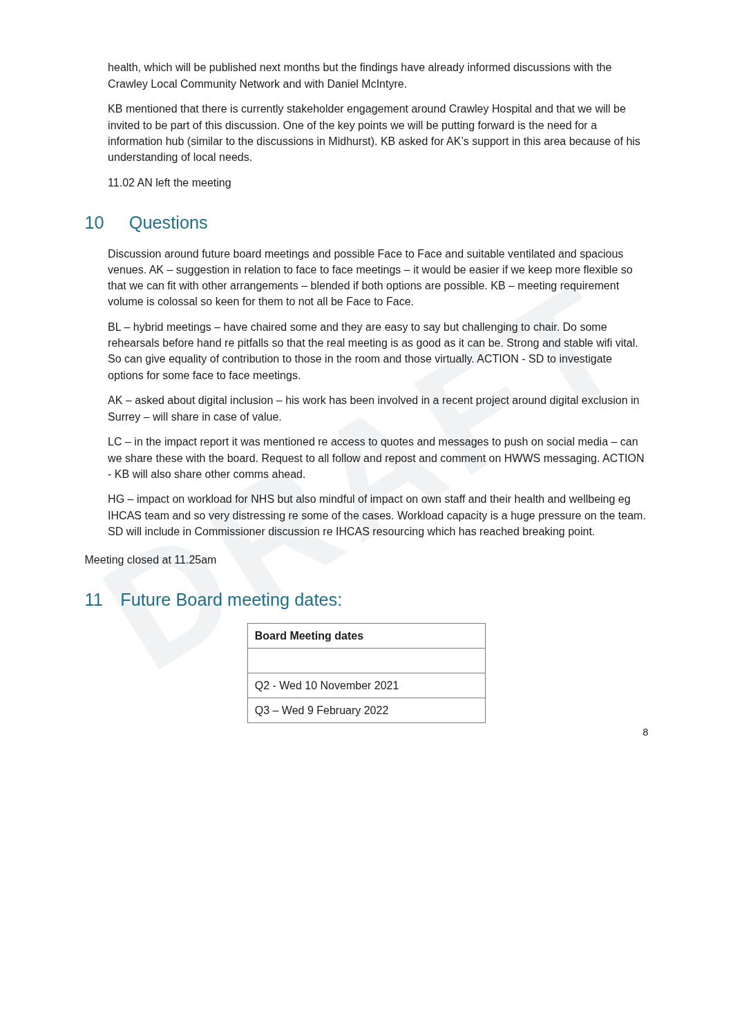health, which will be published next months but the findings have already informed discussions with the Crawley Local Community Network and with Daniel McIntyre.
KB mentioned that there is currently stakeholder engagement around Crawley Hospital and that we will be invited to be part of this discussion. One of the key points we will be putting forward is the need for a information hub (similar to the discussions in Midhurst). KB asked for AK’s support in this area because of his understanding of local needs.
11.02 AN left the meeting
10 Questions
Discussion around future board meetings and possible Face to Face and suitable ventilated and spacious venues. AK – suggestion in relation to face to face meetings – it would be easier if we keep more flexible so that we can fit with other arrangements – blended if both options are possible. KB – meeting requirement volume is colossal so keen for them to not all be Face to Face.
BL – hybrid meetings – have chaired some and they are easy to say but challenging to chair. Do some rehearsals before hand re pitfalls so that the real meeting is as good as it can be. Strong and stable wifi vital. So can give equality of contribution to those in the room and those virtually. ACTION - SD to investigate options for some face to face meetings.
AK – asked about digital inclusion – his work has been involved in a recent project around digital exclusion in Surrey – will share in case of value.
LC – in the impact report it was mentioned re access to quotes and messages to push on social media – can we share these with the board. Request to all follow and repost and comment on HWWS messaging. ACTION - KB will also share other comms ahead.
HG – impact on workload for NHS but also mindful of impact on own staff and their health and wellbeing eg IHCAS team and so very distressing re some of the cases. Workload capacity is a huge pressure on the team. SD will include in Commissioner discussion re IHCAS resourcing which has reached breaking point.
Meeting closed at 11.25am
11 Future Board meeting dates:
| Board Meeting dates |
| --- |
| Q2 - Wed 10 November 2021 |
| Q3 – Wed 9 February 2022 |
8